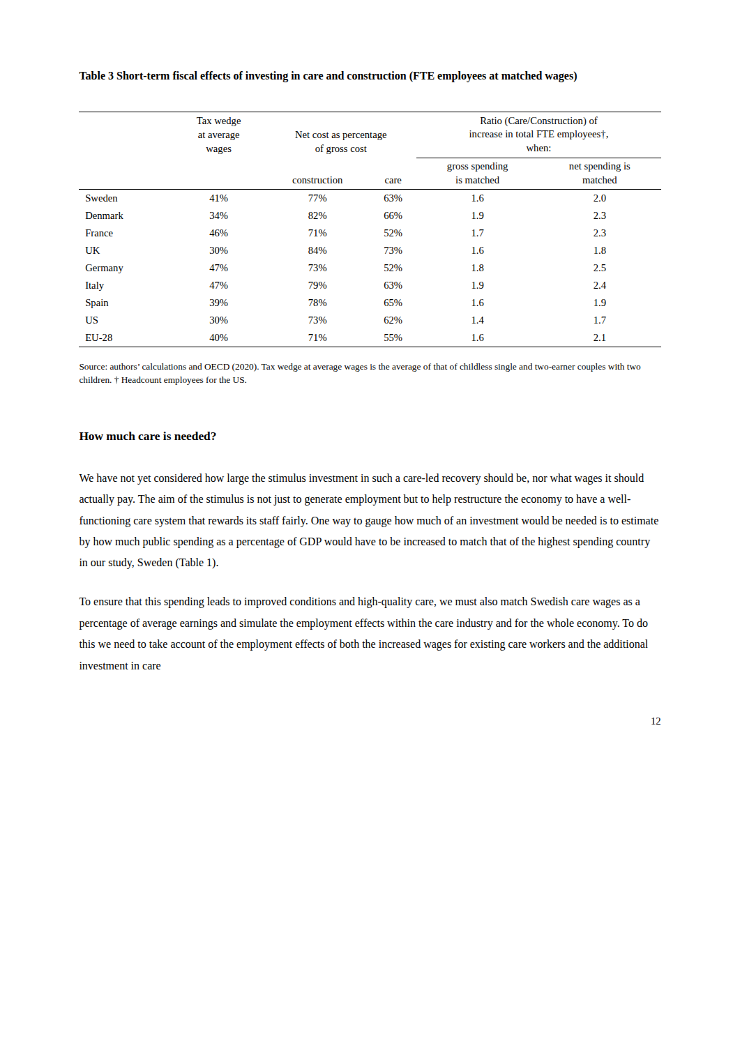Table 3 Short-term fiscal effects of investing in care and construction (FTE employees at matched wages)
| | Tax wedge at average wages | Net cost as percentage of gross cost | Ratio (Care/Construction) of increase in total FTE employees†, when: |
| --- | --- | --- | --- |
| | | construction | care | gross spending is matched | net spending is matched |
| Sweden | 41% | 77% | 63% | 1.6 | 2.0 |
| Denmark | 34% | 82% | 66% | 1.9 | 2.3 |
| France | 46% | 71% | 52% | 1.7 | 2.3 |
| UK | 30% | 84% | 73% | 1.6 | 1.8 |
| Germany | 47% | 73% | 52% | 1.8 | 2.5 |
| Italy | 47% | 79% | 63% | 1.9 | 2.4 |
| Spain | 39% | 78% | 65% | 1.6 | 1.9 |
| US | 30% | 73% | 62% | 1.4 | 1.7 |
| EU-28 | 40% | 71% | 55% | 1.6 | 2.1 |
Source: authors’ calculations and OECD (2020). Tax wedge at average wages is the average of that of childless single and two-earner couples with two children. † Headcount employees for the US.
How much care is needed?
We have not yet considered how large the stimulus investment in such a care-led recovery should be, nor what wages it should actually pay. The aim of the stimulus is not just to generate employment but to help restructure the economy to have a well-functioning care system that rewards its staff fairly. One way to gauge how much of an investment would be needed is to estimate by how much public spending as a percentage of GDP would have to be increased to match that of the highest spending country in our study, Sweden (Table 1).
To ensure that this spending leads to improved conditions and high-quality care, we must also match Swedish care wages as a percentage of average earnings and simulate the employment effects within the care industry and for the whole economy. To do this we need to take account of the employment effects of both the increased wages for existing care workers and the additional investment in care
12